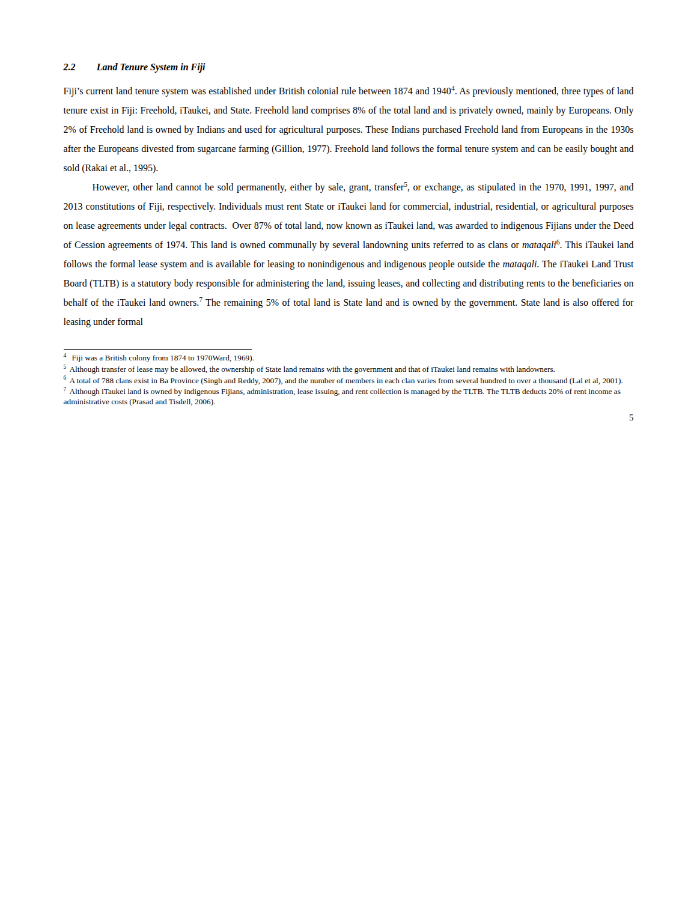2.2 Land Tenure System in Fiji
Fiji’s current land tenure system was established under British colonial rule between 1874 and 19404. As previously mentioned, three types of land tenure exist in Fiji: Freehold, iTaukei, and State. Freehold land comprises 8% of the total land and is privately owned, mainly by Europeans. Only 2% of Freehold land is owned by Indians and used for agricultural purposes. These Indians purchased Freehold land from Europeans in the 1930s after the Europeans divested from sugarcane farming (Gillion, 1977). Freehold land follows the formal tenure system and can be easily bought and sold (Rakai et al., 1995).
However, other land cannot be sold permanently, either by sale, grant, transfer5, or exchange, as stipulated in the 1970, 1991, 1997, and 2013 constitutions of Fiji, respectively. Individuals must rent State or iTaukei land for commercial, industrial, residential, or agricultural purposes on lease agreements under legal contracts. Over 87% of total land, now known as iTaukei land, was awarded to indigenous Fijians under the Deed of Cession agreements of 1974. This land is owned communally by several landowning units referred to as clans or mataqali6. This iTaukei land follows the formal lease system and is available for leasing to nonindigenous and indigenous people outside the mataqali. The iTaukei Land Trust Board (TLTB) is a statutory body responsible for administering the land, issuing leases, and collecting and distributing rents to the beneficiaries on behalf of the iTaukei land owners.7 The remaining 5% of total land is State land and is owned by the government. State land is also offered for leasing under formal
4 Fiji was a British colony from 1874 to 1970Ward, 1969).
5 Although transfer of lease may be allowed, the ownership of State land remains with the government and that of iTaukei land remains with landowners.
6 A total of 788 clans exist in Ba Province (Singh and Reddy, 2007), and the number of members in each clan varies from several hundred to over a thousand (Lal et al, 2001).
7 Although iTaukei land is owned by indigenous Fijians, administration, lease issuing, and rent collection is managed by the TLTB. The TLTB deducts 20% of rent income as administrative costs (Prasad and Tisdell, 2006).
5